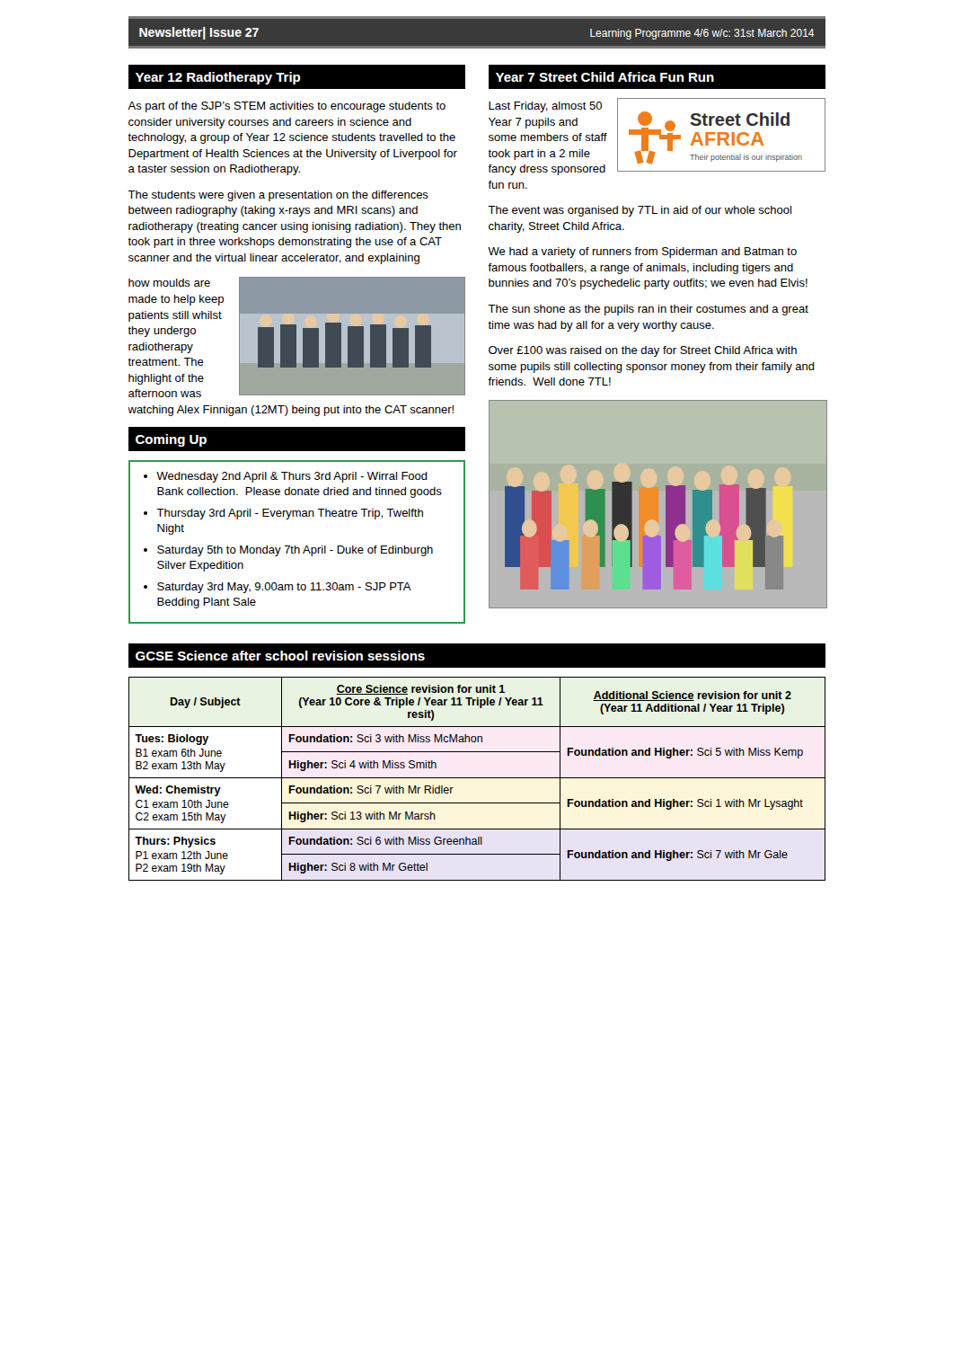Newsletter| Issue 27
Learning Programme 4/6 w/c: 31st March 2014
Year 12 Radiotherapy Trip
As part of the SJP’s STEM activities to encourage students to consider university courses and careers in science and technology, a group of Year 12 science students travelled to the Department of Health Sciences at the University of Liverpool for a taster session on Radiotherapy.
The students were given a presentation on the differences between radiography (taking x-rays and MRI scans) and radiotherapy (treating cancer using ionising radiation). They then took part in three workshops demonstrating the use of a CAT scanner and the virtual linear accelerator, and explaining
how moulds are made to help keep patients still whilst they undergo radiotherapy treatment. The highlight of the afternoon was watching Alex Finnigan (12MT) being put into the CAT scanner!
Coming Up
Wednesday 2nd April & Thurs 3rd April - Wirral Food Bank collection. Please donate dried and tinned goods
Thursday 3rd April - Everyman Theatre Trip, Twelfth Night
Saturday 5th to Monday 7th April - Duke of Edinburgh Silver Expedition
Saturday 3rd May, 9.00am to 11.30am - SJP PTA Bedding Plant Sale
Year 7 Street Child Africa Fun Run
Last Friday, almost 50 Year 7 pupils and some members of staff took part in a 2 mile fancy dress sponsored fun run.
The event was organised by 7TL in aid of our whole school charity, Street Child Africa.
We had a variety of runners from Spiderman and Batman to famous footballers, a range of animals, including tigers and bunnies and 70’s psychedelic party outfits; we even had Elvis!
The sun shone as the pupils ran in their costumes and a great time was had by all for a very worthy cause.
Over £100 was raised on the day for Street Child Africa with some pupils still collecting sponsor money from their family and friends. Well done 7TL!
GCSE Science after school revision sessions
| Day / Subject | Core Science revision for unit 1 (Year 10 Core & Triple / Year 11 Triple / Year 11 resit) | Additional Science revision for unit 2 (Year 11 Additional / Year 11 Triple) |
| --- | --- | --- |
| Tues: Biology B1 exam 6th June B2 exam 13th May | Foundation: Sci 3 with Miss McMahon | Foundation and Higher: Sci 5 with Miss Kemp |
| Higher: Sci 4 with Miss Smith |
| Wed: Chemistry C1 exam 10th June C2 exam 15th May | Foundation: Sci 7 with Mr Ridler | Foundation and Higher: Sci 1 with Mr Lysaght |
| Higher: Sci 13 with Mr Marsh |
| Thurs: Physics P1 exam 12th June P2 exam 19th May | Foundation: Sci 6 with Miss Greenhall | Foundation and Higher: Sci 7 with Mr Gale |
| Higher: Sci 8 with Mr Gettel |